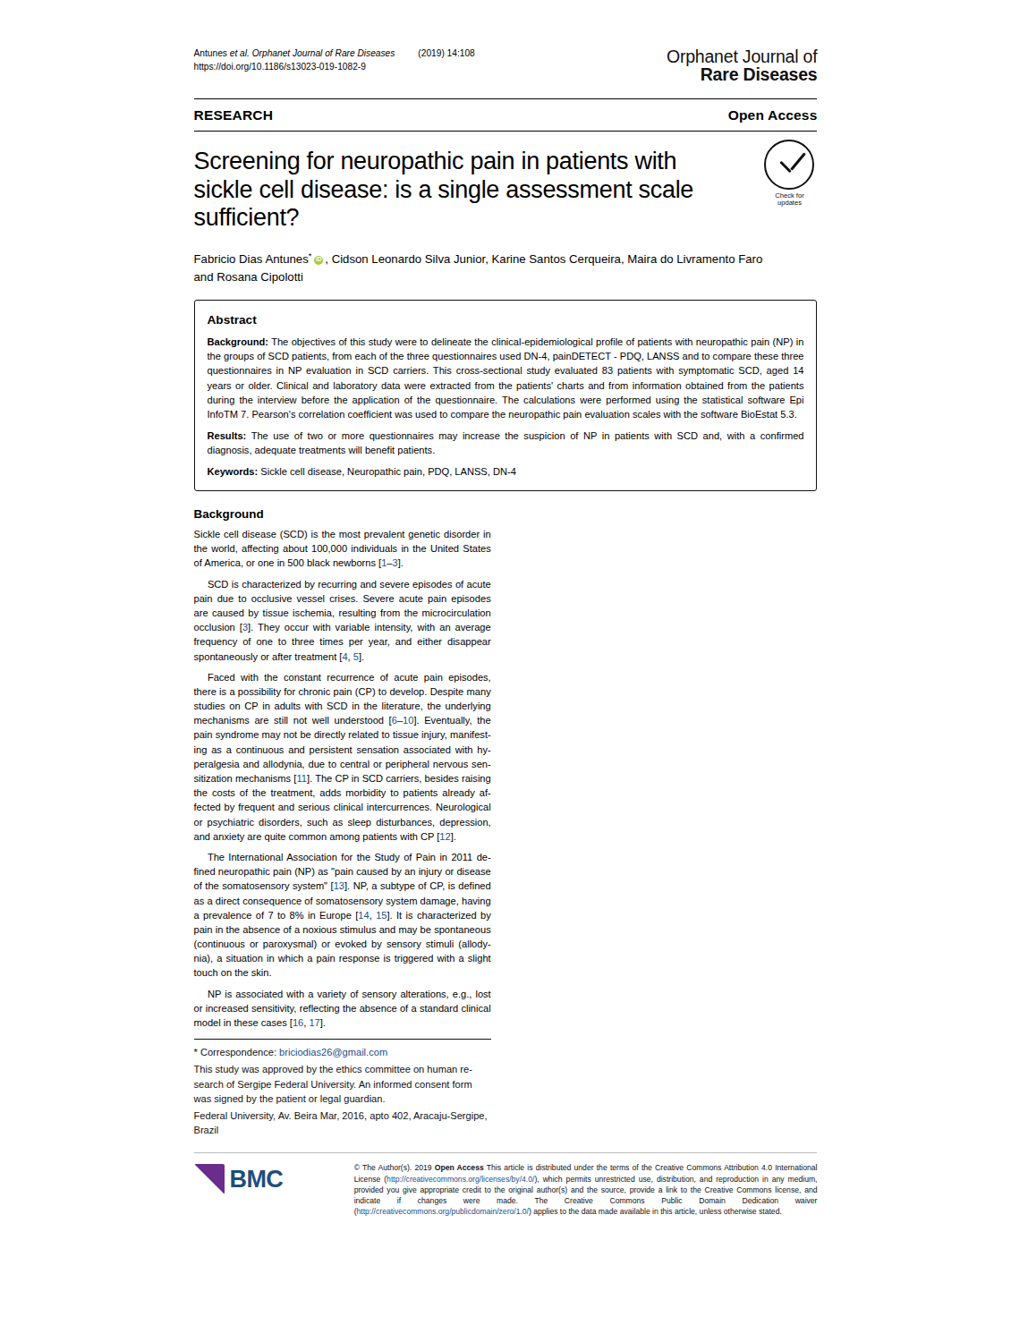Antunes et al. Orphanet Journal of Rare Diseases (2019) 14:108
https://doi.org/10.1186/s13023-019-1082-9
Orphanet Journal of
Rare Diseases
RESEARCH
Open Access
Screening for neuropathic pain in patients with sickle cell disease: is a single assessment scale sufficient?
Check for
updates
Fabricio Dias Antunes* , Cidson Leonardo Silva Junior, Karine Santos Cerqueira, Maira do Livramento Faro and Rosana Cipolotti
Abstract
Background: The objectives of this study were to delineate the clinical-epidemiological profile of patients with neuropathic pain (NP) in the groups of SCD patients, from each of the three questionnaires used DN-4, painDETECT - PDQ, LANSS and to compare these three questionnaires in NP evaluation in SCD carriers. This cross-sectional study evaluated 83 patients with symptomatic SCD, aged 14 years or older. Clinical and laboratory data were extracted from the patients' charts and from information obtained from the patients during the interview before the application of the questionnaire. The calculations were performed using the statistical software Epi InfoTM 7. Pearson's correlation coefficient was used to compare the neuropathic pain evaluation scales with the software BioEstat 5.3.
Results: The use of two or more questionnaires may increase the suspicion of NP in patients with SCD and, with a confirmed diagnosis, adequate treatments will benefit patients.
Keywords: Sickle cell disease, Neuropathic pain, PDQ, LANSS, DN-4
Background
Sickle cell disease (SCD) is the most prevalent genetic disorder in the world, affecting about 100,000 individuals in the United States of America, or one in 500 black newborns [1–3].
SCD is characterized by recurring and severe episodes of acute pain due to occlusive vessel crises. Severe acute pain episodes are caused by tissue ischemia, resulting from the microcirculation occlusion [3]. They occur with variable intensity, with an average frequency of one to three times per year, and either disappear spontaneously or after treatment [4, 5].
Faced with the constant recurrence of acute pain episodes, there is a possibility for chronic pain (CP) to develop. Despite many studies on CP in adults with SCD in the literature, the underlying mechanisms are still not well understood [6–10]. Eventually, the pain syndrome may not be directly related to tissue injury, manifesting as a continuous and persistent sensation associated with hyperalgesia and allodynia, due to central or peripheral nervous sensitization mechanisms [11]. The CP in SCD carriers, besides raising the costs of the treatment, adds morbidity to patients already affected by frequent and serious clinical intercurrences. Neurological or psychiatric disorders, such as sleep disturbances, depression, and anxiety are quite common among patients with CP [12].
The International Association for the Study of Pain in 2011 defined neuropathic pain (NP) as "pain caused by an injury or disease of the somatosensory system" [13]. NP, a subtype of CP, is defined as a direct consequence of somatosensory system damage, having a prevalence of 7 to 8% in Europe [14, 15]. It is characterized by pain in the absence of a noxious stimulus and may be spontaneous (continuous or paroxysmal) or evoked by sensory stimuli (allodynia), a situation in which a pain response is triggered with a slight touch on the skin.
NP is associated with a variety of sensory alterations, e.g., lost or increased sensitivity, reflecting the absence of a standard clinical model in these cases [16, 17].
* Correspondence: briciodias26@gmail.com
This study was approved by the ethics committee on human research of Sergipe Federal University. An informed consent form was signed by the patient or legal guardian.
Federal University, Av. Beira Mar, 2016, apto 402, Aracaju-Sergipe, Brazil
BMC
© The Author(s). 2019 Open Access This article is distributed under the terms of the Creative Commons Attribution 4.0 International License (http://creativecommons.org/licenses/by/4.0/), which permits unrestricted use, distribution, and reproduction in any medium, provided you give appropriate credit to the original author(s) and the source, provide a link to the Creative Commons license, and indicate if changes were made. The Creative Commons Public Domain Dedication waiver (http://creativecommons.org/publicdomain/zero/1.0/) applies to the data made available in this article, unless otherwise stated.